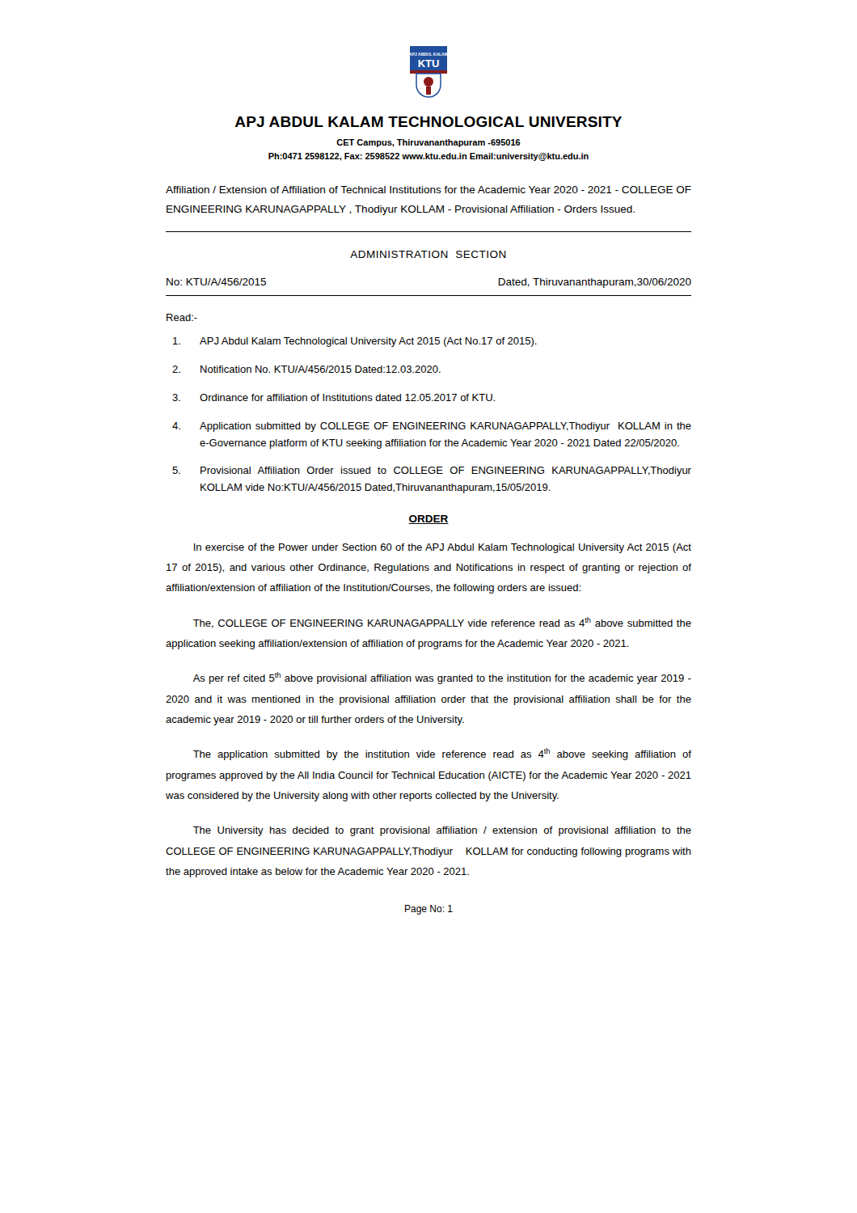APJ ABDUL KALAM KTU
APJ ABDUL KALAM TECHNOLOGICAL UNIVERSITY
CET Campus, Thiruvananthapuram -695016
Ph:0471 2598122, Fax: 2598522 www.ktu.edu.in Email:university@ktu.edu.in
Affiliation / Extension of Affiliation of Technical Institutions for the Academic Year 2020 - 2021 - COLLEGE OF ENGINEERING KARUNAGAPPALLY , Thodiyur KOLLAM - Provisional Affiliation - Orders Issued.
ADMINISTRATION SECTION
No: KTU/A/456/2015
Dated, Thiruvananthapuram,30/06/2020
Read:-
APJ Abdul Kalam Technological University Act 2015 (Act No.17 of 2015).
Notification No. KTU/A/456/2015 Dated:12.03.2020.
Ordinance for affiliation of Institutions dated 12.05.2017 of KTU.
Application submitted by COLLEGE OF ENGINEERING KARUNAGAPPALLY,Thodiyur KOLLAM in the e-Governance platform of KTU seeking affiliation for the Academic Year 2020 - 2021 Dated 22/05/2020.
Provisional Affiliation Order issued to COLLEGE OF ENGINEERING KARUNAGAPPALLY,Thodiyur KOLLAM vide No:KTU/A/456/2015 Dated,Thiruvananthapuram,15/05/2019.
ORDER
In exercise of the Power under Section 60 of the APJ Abdul Kalam Technological University Act 2015 (Act 17 of 2015), and various other Ordinance, Regulations and Notifications in respect of granting or rejection of affiliation/extension of affiliation of the Institution/Courses, the following orders are issued:
The, COLLEGE OF ENGINEERING KARUNAGAPPALLY vide reference read as 4th above submitted the application seeking affiliation/extension of affiliation of programs for the Academic Year 2020 - 2021.
As per ref cited 5th above provisional affiliation was granted to the institution for the academic year 2019 - 2020 and it was mentioned in the provisional affiliation order that the provisional affiliation shall be for the academic year 2019 - 2020 or till further orders of the University.
The application submitted by the institution vide reference read as 4th above seeking affiliation of programes approved by the All India Council for Technical Education (AICTE) for the Academic Year 2020 - 2021 was considered by the University along with other reports collected by the University.
The University has decided to grant provisional affiliation / extension of provisional affiliation to the COLLEGE OF ENGINEERING KARUNAGAPPALLY,Thodiyur KOLLAM for conducting following programs with the approved intake as below for the Academic Year 2020 - 2021.
Page No: 1